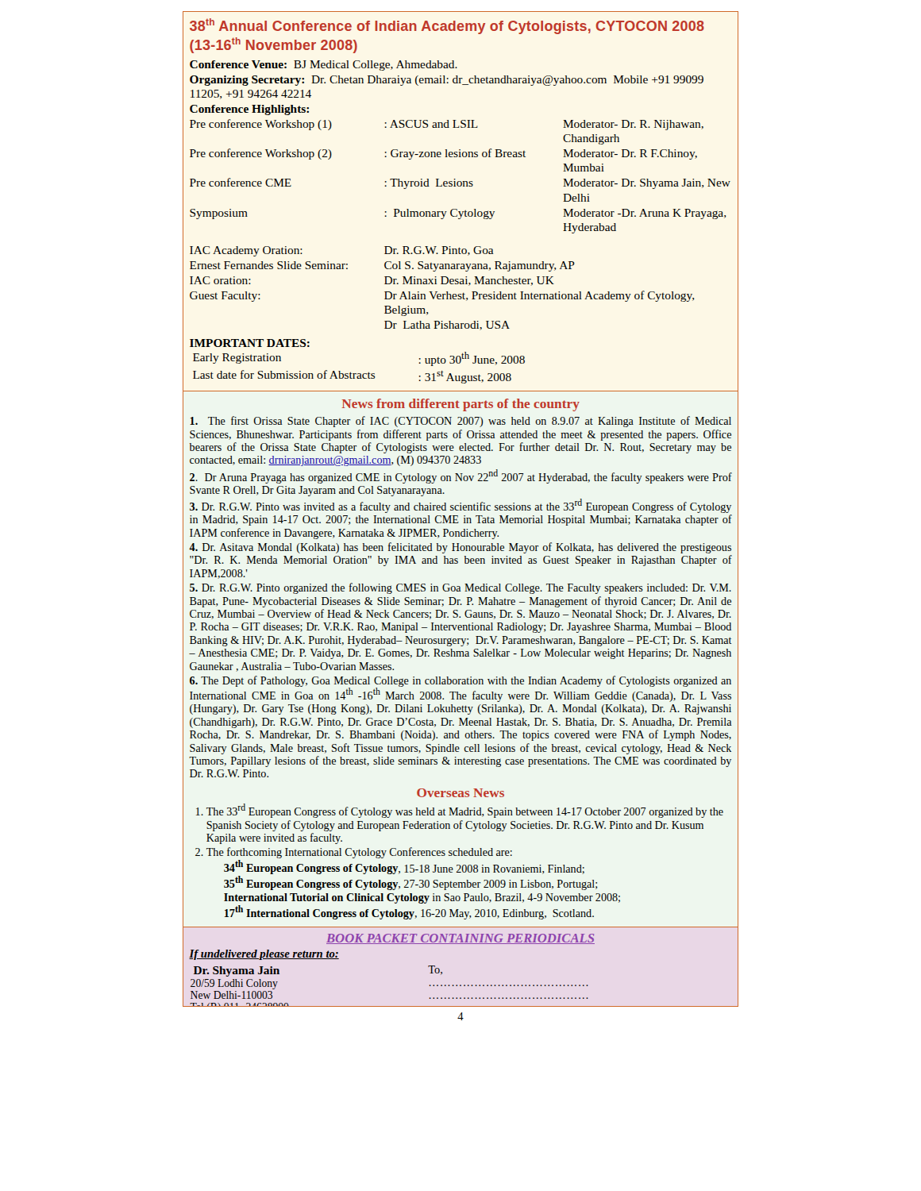38th Annual Conference of Indian Academy of Cytologists, CYTOCON 2008 (13-16th November 2008)
Conference Venue: BJ Medical College, Ahmedabad.
Organizing Secretary: Dr. Chetan Dharaiya (email: dr_chetandharaiya@yahoo.com Mobile +91 99099 11205, +91 94264 42214
Conference Highlights:
| Pre conference Workshop (1) | : ASCUS and LSIL | Moderator- Dr. R. Nijhawan, Chandigarh |
| Pre conference Workshop (2) | : Gray-zone lesions of Breast | Moderator- Dr. R F.Chinoy, Mumbai |
| Pre conference CME | : Thyroid Lesions | Moderator- Dr. Shyama Jain, New Delhi |
| Symposium | : Pulmonary Cytology | Moderator -Dr. Aruna K Prayaga, Hyderabad |
| IAC Academy Oration: | Dr. R.G.W. Pinto, Goa |
| Ernest Fernandes Slide Seminar: | Col S. Satyanarayana, Rajamundry, AP |
| IAC oration: | Dr. Minaxi Desai, Manchester, UK |
| Guest Faculty: | Dr Alain Verhest, President International Academy of Cytology, Belgium, |
| | Dr Latha Pisharodi, USA |
IMPORTANT DATES:
| Early Registration | : upto 30 th June, 2008 |
| Last date for Submission of Abstracts | : 31 st August, 2008 |
News from different parts of the country
1. The first Orissa State Chapter of IAC (CYTOCON 2007) was held on 8.9.07 at Kalinga Institute of Medical Sciences, Bhuneshwar. Participants from different parts of Orissa attended the meet & presented the papers. Office bearers of the Orissa State Chapter of Cytologists were elected. For further detail Dr. N. Rout, Secretary may be contacted, email: drniranjanrout@gmail.com, (M) 094370 24833
2. Dr Aruna Prayaga has organized CME in Cytology on Nov 22nd 2007 at Hyderabad, the faculty speakers were Prof Svante R Orell, Dr Gita Jayaram and Col Satyanarayana.
3. Dr. R.G.W. Pinto was invited as a faculty and chaired scientific sessions at the 33rd European Congress of Cytology in Madrid, Spain 14-17 Oct. 2007; the International CME in Tata Memorial Hospital Mumbai; Karnataka chapter of IAPM conference in Davangere, Karnataka & JIPMER, Pondicherry.
4. Dr. Asitava Mondal (Kolkata) has been felicitated by Honourable Mayor of Kolkata, has delivered the prestigeous "Dr. R. K. Menda Memorial Oration" by IMA and has been invited as Guest Speaker in Rajasthan Chapter of IAPM,2008.'
5. Dr. R.G.W. Pinto organized the following CMES in Goa Medical College. The Faculty speakers included: Dr. V.M. Bapat, Pune- Mycobacterial Diseases & Slide Seminar; Dr. P. Mahatre – Management of thyroid Cancer; Dr. Anil de Cruz, Mumbai – Overview of Head & Neck Cancers; Dr. S. Gauns, Dr. S. Mauzo – Neonatal Shock; Dr. J. Alvares, Dr. P. Rocha – GIT diseases; Dr. V.R.K. Rao, Manipal – Interventional Radiology; Dr. Jayashree Sharma, Mumbai – Blood Banking & HIV; Dr. A.K. Purohit, Hyderabad– Neurosurgery; Dr.V. Parameshwaran, Bangalore – PE-CT; Dr. S. Kamat – Anesthesia CME; Dr. P. Vaidya, Dr. E. Gomes, Dr. Reshma Salelkar - Low Molecular weight Heparins; Dr. Nagnesh Gaunekar , Australia – Tubo-Ovarian Masses.
6. The Dept of Pathology, Goa Medical College in collaboration with the Indian Academy of Cytologists organized an International CME in Goa on 14th -16th March 2008. The faculty were Dr. William Geddie (Canada), Dr. L Vass (Hungary), Dr. Gary Tse (Hong Kong), Dr. Dilani Lokuhetty (Srilanka), Dr. A. Mondal (Kolkata), Dr. A. Rajwanshi (Chandhigarh), Dr. R.G.W. Pinto, Dr. Grace D’Costa, Dr. Meenal Hastak, Dr. S. Bhatia, Dr. S. Anuadha, Dr. Premila Rocha, Dr. S. Mandrekar, Dr. S. Bhambani (Noida). and others. The topics covered were FNA of Lymph Nodes, Salivary Glands, Male breast, Soft Tissue tumors, Spindle cell lesions of the breast, cevical cytology, Head & Neck Tumors, Papillary lesions of the breast, slide seminars & interesting case presentations. The CME was coordinated by Dr. R.G.W. Pinto.
Overseas News
The 33rd European Congress of Cytology was held at Madrid, Spain between 14-17 October 2007 organized by the Spanish Society of Cytology and European Federation of Cytology Societies. Dr. R.G.W. Pinto and Dr. Kusum Kapila were invited as faculty.
The forthcoming International Cytology Conferences scheduled are:
34th European Congress of Cytology, 15-18 June 2008 in Rovaniemi, Finland;
35th European Congress of Cytology, 27-30 September 2009 in Lisbon, Portugal;
International Tutorial on Clinical Cytology in Sao Paulo, Brazil, 4-9 November 2008;
17th International Congress of Cytology, 16-20 May, 2010, Edinburg, Scotland.
BOOK PACKET CONTAINING PERIODICALS
If undelivered please return to:
| Dr. Shyama Jain 20/59 Lodhi Colony New Delhi-110003 Tel (R) 011- 24628900 | To, …………………………………… …………………………………… |
4